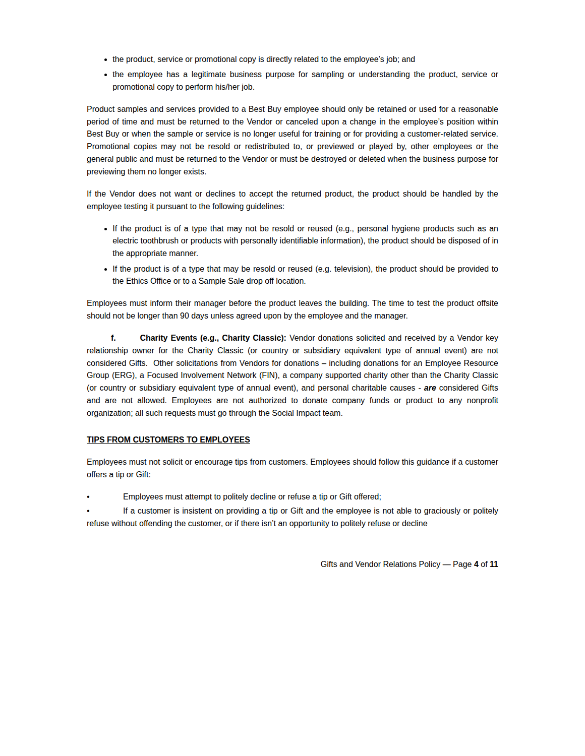the product, service or promotional copy is directly related to the employee’s job; and
the employee has a legitimate business purpose for sampling or understanding the product, service or promotional copy to perform his/her job.
Product samples and services provided to a Best Buy employee should only be retained or used for a reasonable period of time and must be returned to the Vendor or canceled upon a change in the employee’s position within Best Buy or when the sample or service is no longer useful for training or for providing a customer-related service. Promotional copies may not be resold or redistributed to, or previewed or played by, other employees or the general public and must be returned to the Vendor or must be destroyed or deleted when the business purpose for previewing them no longer exists.
If the Vendor does not want or declines to accept the returned product, the product should be handled by the employee testing it pursuant to the following guidelines:
If the product is of a type that may not be resold or reused (e.g., personal hygiene products such as an electric toothbrush or products with personally identifiable information), the product should be disposed of in the appropriate manner.
If the product is of a type that may be resold or reused (e.g. television), the product should be provided to the Ethics Office or to a Sample Sale drop off location.
Employees must inform their manager before the product leaves the building. The time to test the product offsite should not be longer than 90 days unless agreed upon by the employee and the manager.
f. Charity Events (e.g., Charity Classic): Vendor donations solicited and received by a Vendor key relationship owner for the Charity Classic (or country or subsidiary equivalent type of annual event) are not considered Gifts. Other solicitations from Vendors for donations – including donations for an Employee Resource Group (ERG), a Focused Involvement Network (FIN), a company supported charity other than the Charity Classic (or country or subsidiary equivalent type of annual event), and personal charitable causes - are considered Gifts and are not allowed. Employees are not authorized to donate company funds or product to any nonprofit organization; all such requests must go through the Social Impact team.
TIPS FROM CUSTOMERS TO EMPLOYEES
Employees must not solicit or encourage tips from customers. Employees should follow this guidance if a customer offers a tip or Gift:
•Employees must attempt to politely decline or refuse a tip or Gift offered;
•If a customer is insistent on providing a tip or Gift and the employee is not able to graciously or politely refuse without offending the customer, or if there isn’t an opportunity to politely refuse or decline
Gifts and Vendor Relations Policy — Page 4 of 11